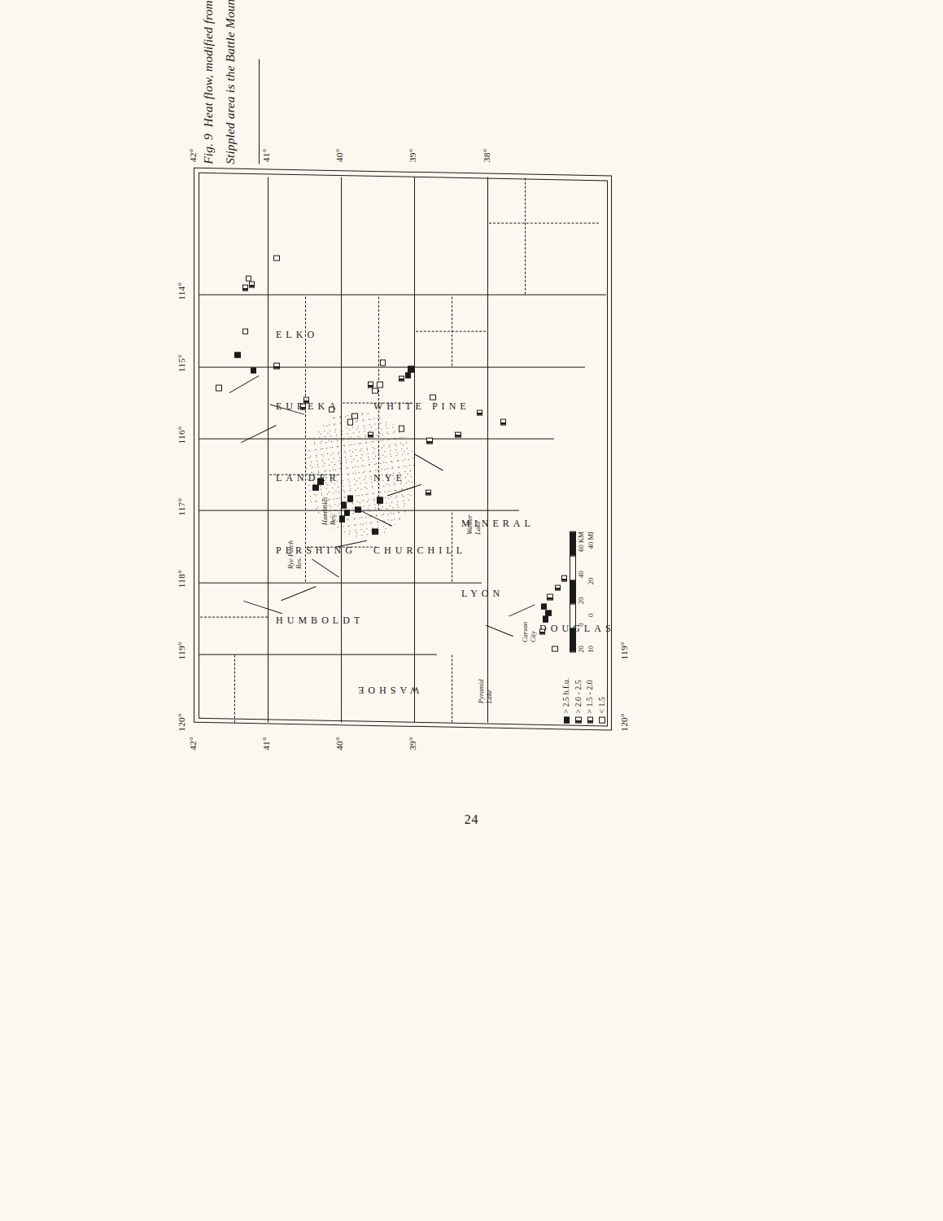120°
119°
118°
117°
116°
115°
114°
120°
119°
42°
41°
40°
39°
42°
41°
40°
39°
38°
Washoe
Humboldt
Pershing
Churchill
Lander
Nye
Eureka
White Pine
Elko
Lyon
Mineral
Douglas
Pyramid
Lake
Carson
City
Rye Patch
Res.
Humboldt
Res.
Walker
Lake
> 2.5 h.f.u.
> 2.0 - 2.5
> 1.5 - 2.0
< 1.5
200204060 KM
1002040 MI
Fig. 9 Heat flow, modified from Sass et al. (1971) and Roy et al. (1968); Stippled area is the Battle Mountain heat flow anomaly.
24